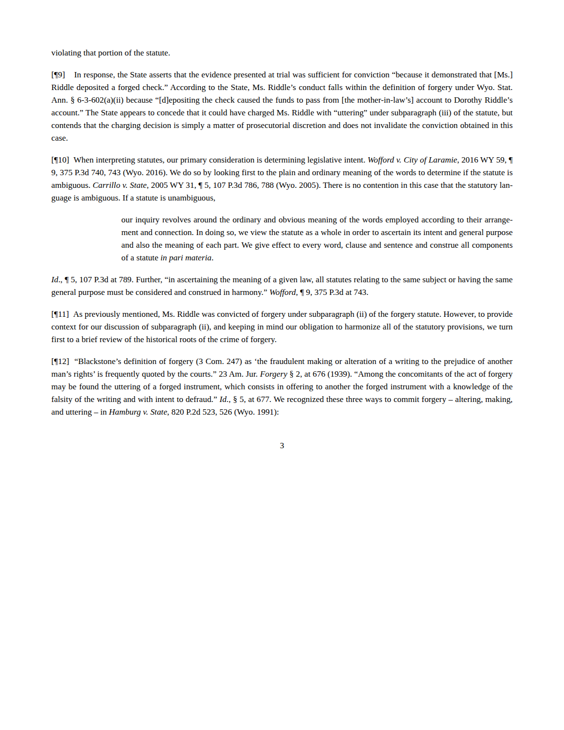violating that portion of the statute.
[¶9] In response, the State asserts that the evidence presented at trial was sufficient for conviction “because it demonstrated that [Ms.] Riddle deposited a forged check.” According to the State, Ms. Riddle’s conduct falls within the definition of forgery under Wyo. Stat. Ann. § 6-3-602(a)(ii) because “[d]epositing the check caused the funds to pass from [the mother-in-law’s] account to Dorothy Riddle’s account.” The State appears to concede that it could have charged Ms. Riddle with “uttering” under subparagraph (iii) of the statute, but contends that the charging decision is simply a matter of prosecutorial discretion and does not invalidate the conviction obtained in this case.
[¶10] When interpreting statutes, our primary consideration is determining legislative intent. Wofford v. City of Laramie, 2016 WY 59, ¶ 9, 375 P.3d 740, 743 (Wyo. 2016). We do so by looking first to the plain and ordinary meaning of the words to determine if the statute is ambiguous. Carrillo v. State, 2005 WY 31, ¶ 5, 107 P.3d 786, 788 (Wyo. 2005). There is no contention in this case that the statutory language is ambiguous. If a statute is unambiguous,
our inquiry revolves around the ordinary and obvious meaning of the words employed according to their arrangement and connection. In doing so, we view the statute as a whole in order to ascertain its intent and general purpose and also the meaning of each part. We give effect to every word, clause and sentence and construe all components of a statute in pari materia.
Id., ¶ 5, 107 P.3d at 789. Further, “in ascertaining the meaning of a given law, all statutes relating to the same subject or having the same general purpose must be considered and construed in harmony.” Wofford, ¶ 9, 375 P.3d at 743.
[¶11] As previously mentioned, Ms. Riddle was convicted of forgery under subparagraph (ii) of the forgery statute. However, to provide context for our discussion of subparagraph (ii), and keeping in mind our obligation to harmonize all of the statutory provisions, we turn first to a brief review of the historical roots of the crime of forgery.
[¶12] “Blackstone’s definition of forgery (3 Com. 247) as ‘the fraudulent making or alteration of a writing to the prejudice of another man’s rights’ is frequently quoted by the courts.” 23 Am. Jur. Forgery § 2, at 676 (1939). “Among the concomitants of the act of forgery may be found the uttering of a forged instrument, which consists in offering to another the forged instrument with a knowledge of the falsity of the writing and with intent to defraud.” Id., § 5, at 677. We recognized these three ways to commit forgery – altering, making, and uttering – in Hamburg v. State, 820 P.2d 523, 526 (Wyo. 1991):
3